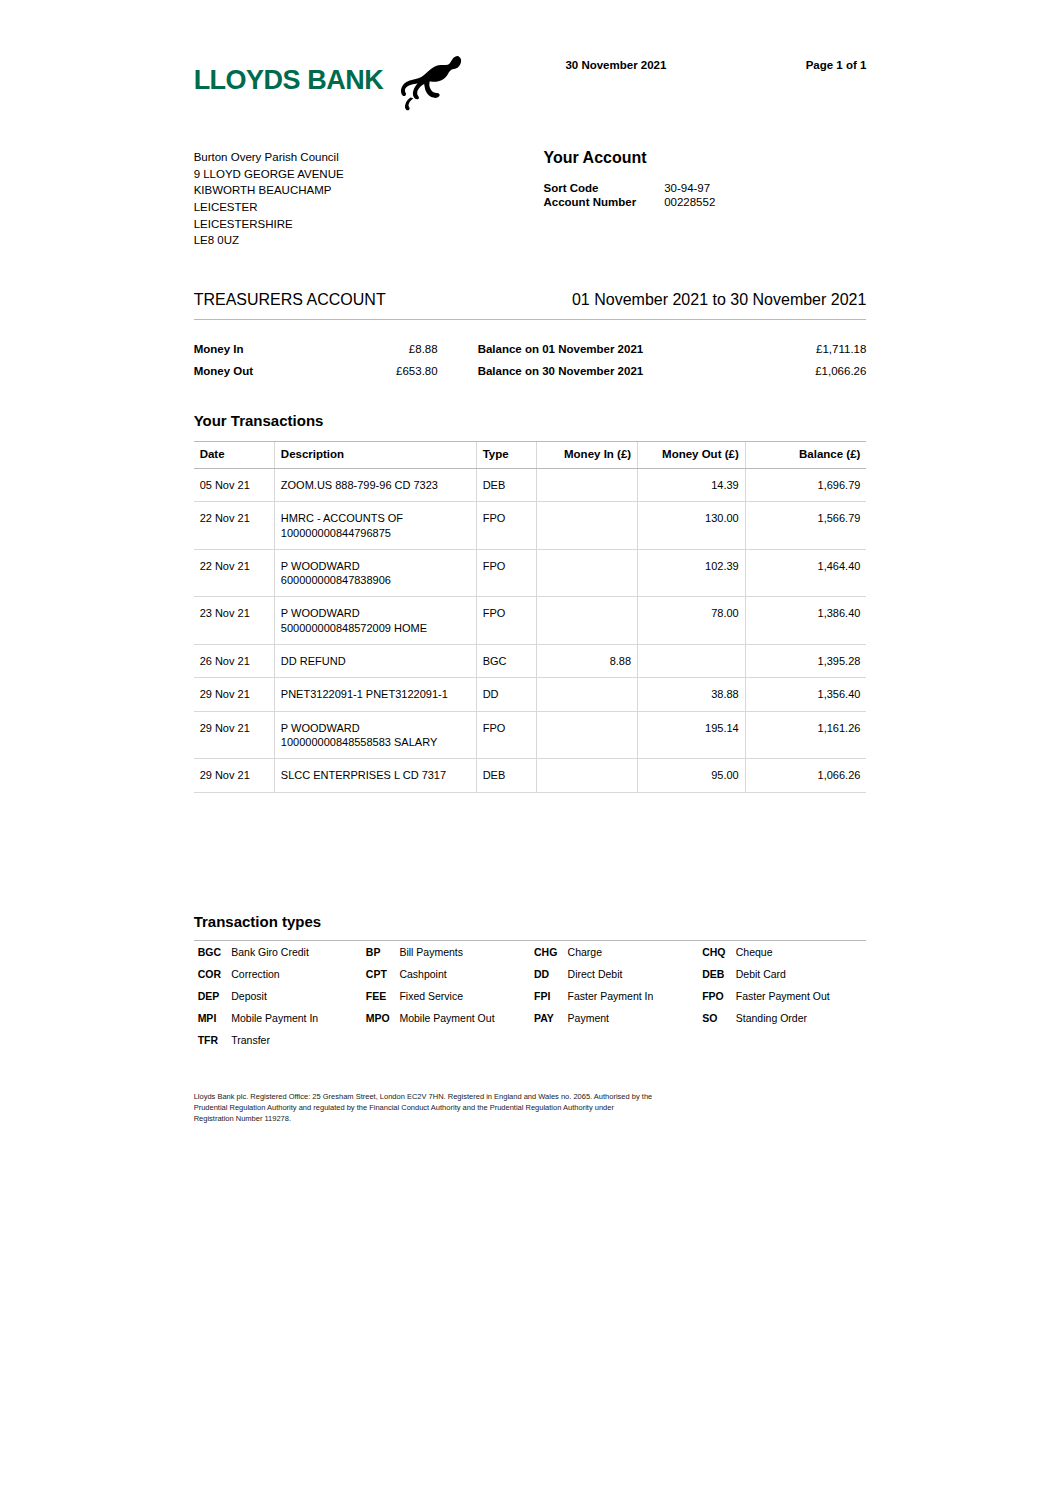LLOYDS BANK
30 November 2021
Page 1 of 1
Burton Overy Parish Council
9 LLOYD GEORGE AVENUE
KIBWORTH BEAUCHAMP
LEICESTER
LEICESTERSHIRE
LE8 0UZ
Your Account
| Sort Code | 30-94-97 |
| Account Number | 00228552 |
TREASURERS ACCOUNT
01 November 2021 to 30 November 2021
| Money In | £8.88 | Balance on 01 November 2021 | £1,711.18 |
| Money Out | £653.80 | Balance on 30 November 2021 | £1,066.26 |
Your Transactions
| Date | Description | Type | Money In (£) | Money Out (£) | Balance (£) |
| --- | --- | --- | --- | --- | --- |
| 05 Nov 21 | ZOOM.US 888-799-96 CD 7323 | DEB | | 14.39 | 1,696.79 |
| 22 Nov 21 | HMRC - ACCOUNTS OF 100000000844796875 | FPO | | 130.00 | 1,566.79 |
| 22 Nov 21 | P WOODWARD 600000000847838906 | FPO | | 102.39 | 1,464.40 |
| 23 Nov 21 | P WOODWARD 500000000848572009 HOME | FPO | | 78.00 | 1,386.40 |
| 26 Nov 21 | DD REFUND | BGC | 8.88 | | 1,395.28 |
| 29 Nov 21 | PNET3122091-1 PNET3122091-1 | DD | | 38.88 | 1,356.40 |
| 29 Nov 21 | P WOODWARD 100000000848558583 SALARY | FPO | | 195.14 | 1,161.26 |
| 29 Nov 21 | SLCC ENTERPRISES L CD 7317 | DEB | | 95.00 | 1,066.26 |
Transaction types
| BGC | Bank Giro Credit | BP | Bill Payments | CHG | Charge | CHQ | Cheque |
| COR | Correction | CPT | Cashpoint | DD | Direct Debit | DEB | Debit Card |
| DEP | Deposit | FEE | Fixed Service | FPI | Faster Payment In | FPO | Faster Payment Out |
| MPI | Mobile Payment In | MPO | Mobile Payment Out | PAY | Payment | SO | Standing Order |
| TFR | Transfer | | | | | | |
Lloyds Bank plc. Registered Office: 25 Gresham Street, London EC2V 7HN. Registered in England and Wales no. 2065. Authorised by the
Prudential Regulation Authority and regulated by the Financial Conduct Authority and the Prudential Regulation Authority under
Registration Number 119278.